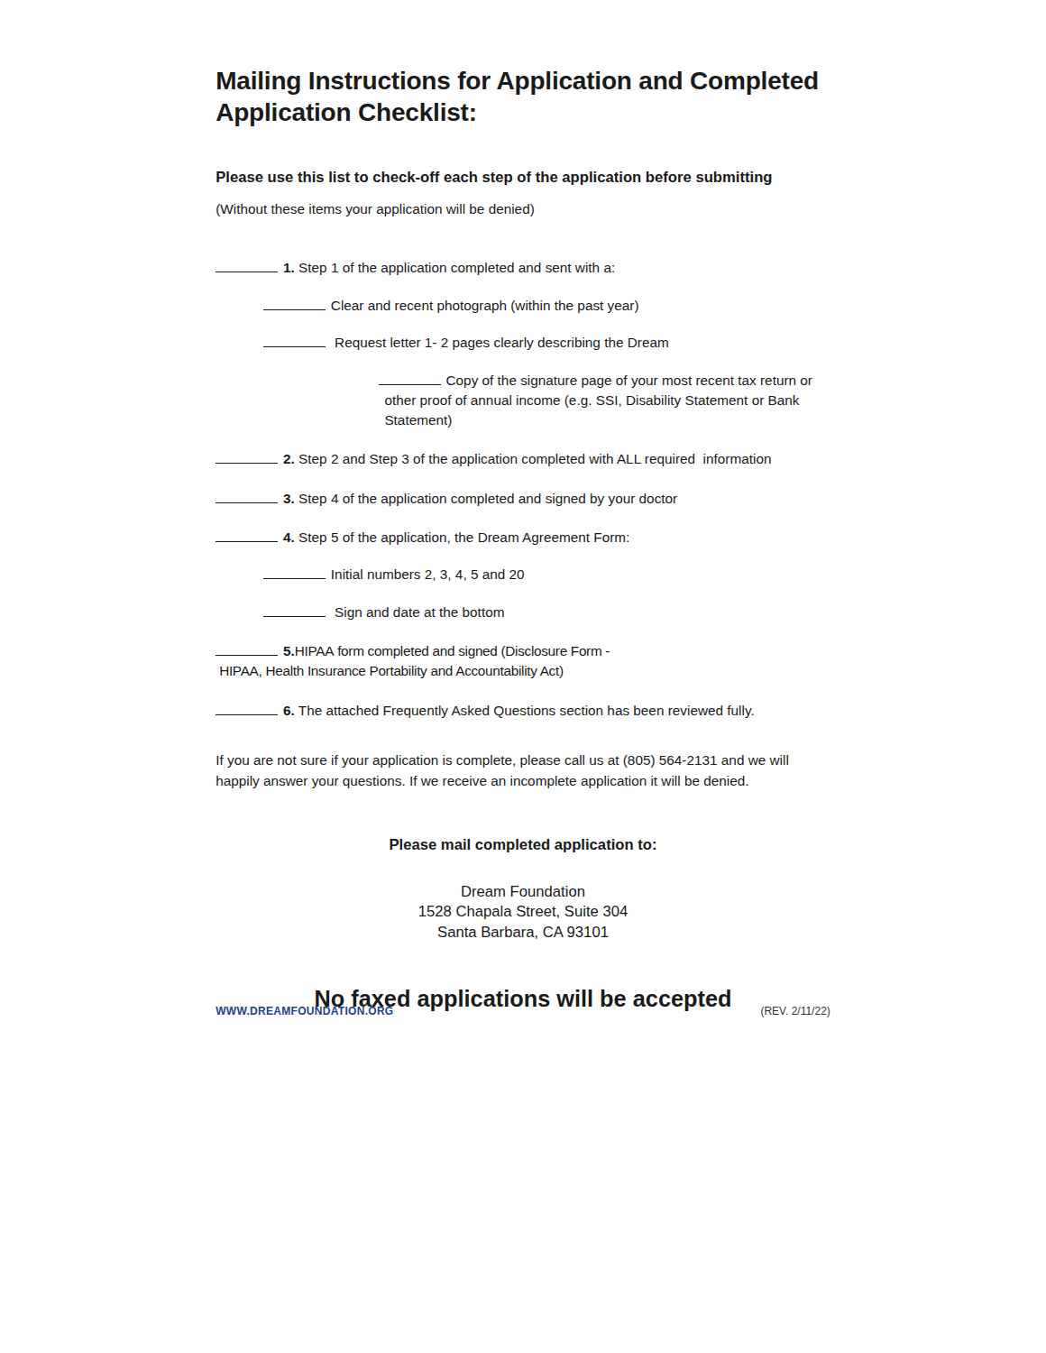Mailing Instructions for Application and Completed
Application Checklist:
Please use this list to check-off each step of the application before submitting
(Without these items your application will be denied)
1. Step 1 of the application completed and sent with a:
Clear and recent photograph (within the past year)
Request letter 1- 2 pages clearly describing the Dream
Copy of the signature page of your most recent tax return or other proof of annual income (e.g. SSI, Disability Statement or Bank Statement)
2. Step 2 and Step 3 of the application completed with ALL required information
3. Step 4 of the application completed and signed by your doctor
4. Step 5 of the application, the Dream Agreement Form:
Initial numbers 2, 3, 4, 5 and 20
Sign and date at the bottom
5. HIPAA form completed and signed (Disclosure Form - HIPAA, Health Insurance Portability and Accountability Act)
6. The attached Frequently Asked Questions section has been reviewed fully.
If you are not sure if your application is complete, please call us at (805) 564-2131 and we will happily answer your questions. If we receive an incomplete application it will be denied.
Please mail completed application to:
Dream Foundation
1528 Chapala Street, Suite 304
Santa Barbara, CA 93101
No faxed applications will be accepted
WWW.DREAMFOUNDATION.ORG (REV. 2/11/22)